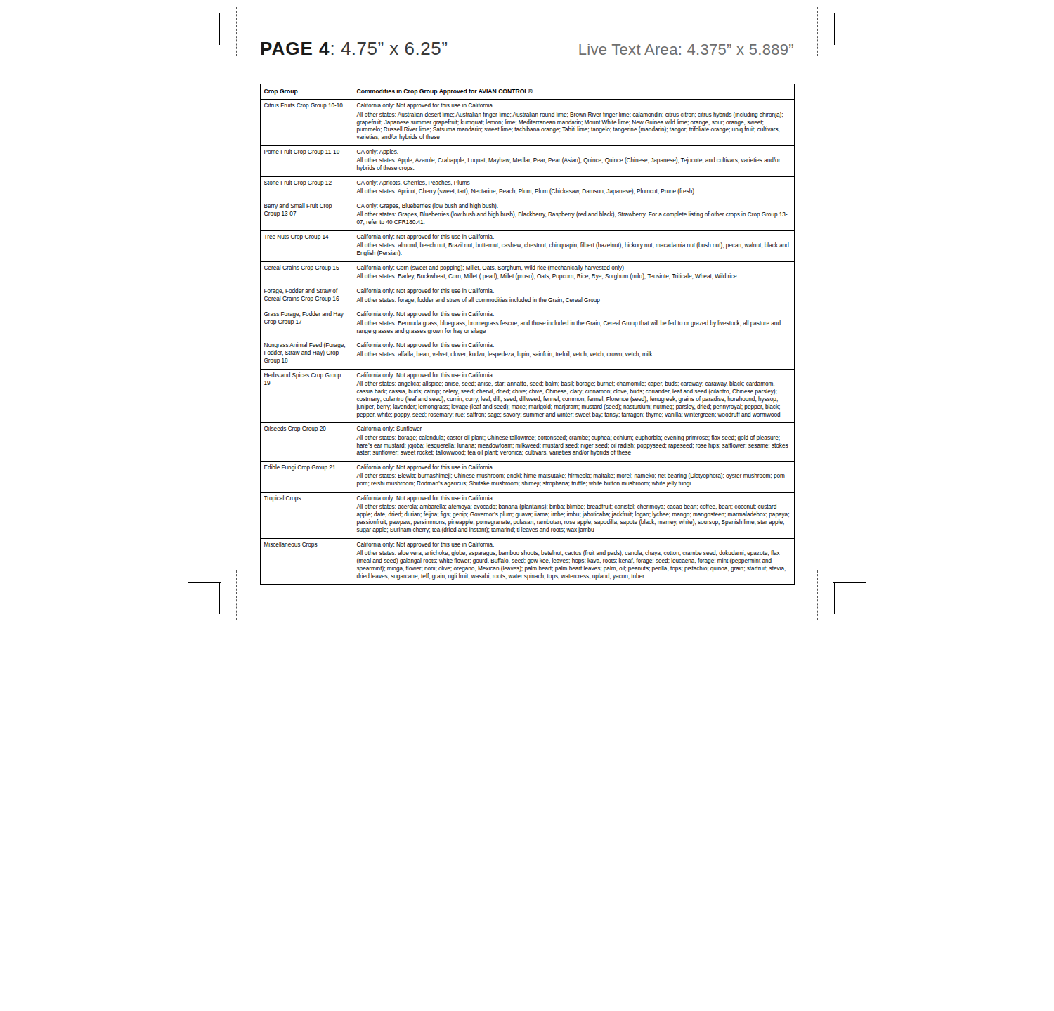PAGE 4: 4.75” x 6.25”
Live Text Area: 4.375” x 5.889”
| Crop Group | Commodities in Crop Group Approved for AVIAN CONTROL® |
| --- | --- |
| Citrus Fruits Crop Group 10-10 | California only: Not approved for this use in California. All other states: Australian desert lime; Australian finger-lime; Australian round lime; Brown River finger lime; calamondin; citrus citron; citrus hybrids (including chironja); grapefruit; Japanese summer grapefruit; kumquat; lemon; lime; Mediterranean mandarin; Mount White lime; New Guinea wild lime; orange, sour; orange, sweet; pummelo; Russell River lime; Satsuma mandarin; sweet lime; tachibana orange; Tahiti lime; tangelo; tangerine (mandarin); tangor; trifoliate orange; uniq fruit; cultivars, varieties, and/or hybrids of these |
| Pome Fruit Crop Group 11-10 | CA only: Apples. All other states: Apple, Azarole, Crabapple, Loquat, Mayhaw, Medlar, Pear, Pear (Asian), Quince, Quince (Chinese, Japanese), Tejocote, and cultivars, varieties and/or hybrids of these crops. |
| Stone Fruit Crop Group 12 | CA only: Apricots, Cherries, Peaches, Plums All other states: Apricot, Cherry (sweet, tart), Nectarine, Peach, Plum, Plum (Chickasaw, Damson, Japanese), Plumcot, Prune (fresh). |
| Berry and Small Fruit Crop Group 13-07 | CA only: Grapes, Blueberries (low bush and high bush). All other states: Grapes, Blueberries (low bush and high bush), Blackberry, Raspberry (red and black), Strawberry. For a complete listing of other crops in Crop Group 13-07, refer to 40 CFR180.41. |
| Tree Nuts Crop Group 14 | California only: Not approved for this use in California. All other states: almond; beech nut; Brazil nut; butternut; cashew; chestnut; chinquapin; filbert (hazelnut); hickory nut; macadamia nut (bush nut); pecan; walnut, black and English (Persian). |
| Cereal Grains Crop Group 15 | California only: Corn (sweet and popping); Millet, Oats, Sorghum, Wild rice (mechanically harvested only) All other states: Barley, Buckwheat, Corn, Millet ( pearl), Millet (proso), Oats, Popcorn, Rice, Rye, Sorghum (milo), Teosinte, Triticale, Wheat, Wild rice |
| Forage, Fodder and Straw of Cereal Grains Crop Group 16 | California only: Not approved for this use in California. All other states: forage, fodder and straw of all commodities included in the Grain, Cereal Group |
| Grass Forage, Fodder and Hay Crop Group 17 | California only: Not approved for this use in California. All other states: Bermuda grass; bluegrass; bromegrass fescue; and those included in the Grain, Cereal Group that will be fed to or grazed by livestock, all pasture and range grasses and grasses grown for hay or silage |
| Nongrass Animal Feed (Forage, Fodder, Straw and Hay) Crop Group 18 | California only: Not approved for this use in California. All other states: alfalfa; bean, velvet; clover; kudzu; lespedeza; lupin; sainfoin; trefoil; vetch; vetch, crown; vetch, milk |
| Herbs and Spices Crop Group 19 | California only: Not approved for this use in California. All other states: angelica; allspice; anise, seed; anise, star; annatto, seed; balm; basil; borage; burnet; chamomile; caper, buds; caraway; caraway, black; cardamom, cassia bark; cassia, buds; catnip; celery, seed; chervil, dried; chive; chive, Chinese, clary; cinnamon; clove, buds; coriander, leaf and seed (cilantro, Chinese parsley); costmary; culantro (leaf and seed); cumin; curry, leaf; dill, seed; dillweed; fennel, common; fennel, Florence (seed); fenugreek; grains of paradise; horehound; hyssop; juniper, berry; lavender; lemongrass; lovage (leaf and seed); mace; marigold; marjoram; mustard (seed); nasturtium; nutmeg; parsley, dried; pennyroyal; pepper, black; pepper, white; poppy, seed; rosemary; rue; saffron; sage; savory; summer and winter; sweet bay; tansy; tarragon; thyme; vanilla; wintergreen; woodruff and wormwood |
| Oilseeds Crop Group 20 | California only: Sunflower All other states: borage; calendula; castor oil plant; Chinese tallowtree; cottonseed; crambe; cuphea; echium; euphorbia; evening primrose; flax seed; gold of pleasure; hare’s ear mustard; jojoba; lesquerella; lunaria; meadowfoam; milkweed; mustard seed; niger seed; oil radish; poppyseed; rapeseed; rose hips; safflower; sesame; stokes aster; sunflower; sweet rocket; tallowwood; tea oil plant; veronica; cultivars, varieties and/or hybrids of these |
| Edible Fungi Crop Group 21 | California only: Not approved for this use in California. All other states: Blewitt; burnashimeji; Chinese mushroom; enoki; hime-matsutake; hirmeola; maitake; morel; nameko; net bearing (Dictyophora); oyster mushroom; pom pom; reishi mushroom; Rodman’s agaricus; Shiitake mushroom; shimeji; stropharia; truffle; white button mushroom; white jelly fungi |
| Tropical Crops | California only: Not approved for this use in California. All other states: acerola; ambarella; atemoya; avocado; banana (plantains); biriba; blimbe; breadfruit; canistel; cherimoya; cacao bean; coffee, bean; coconut; custard apple; date, dried; durian; feijoa; figs; genip; Governor’s plum; guava; iiama; imbe; imbu; jaboticaba; jackfruit; logan; lychee; mango; mangosteen; marmaladebox; papaya; passionfruit; pawpaw; persimmons; pineapple; pomegranate; pulasan; rambutan; rose apple; sapodilla; sapote (black, mamey, white); soursop; Spanish lime; star apple; sugar apple; Surinam cherry; tea (dried and instant); tamarind; ti leaves and roots; wax jambu |
| Miscellaneous Crops | California only: Not approved for this use in California. All other states: aloe vera; artichoke, globe; asparagus; bamboo shoots; betelnut; cactus (fruit and pads); canola; chaya; cotton; crambe seed; dokudami; epazote; flax (meal and seed) galangal roots; white flower; gourd, Buffalo, seed; gow kee, leaves; hops; kava, roots; kenaf, forage; seed; leucaena, forage; mint (peppermint and spearmint); mioga, flower; noni; olive; oregano, Mexican (leaves); palm heart; palm heart leaves; palm, oil; peanuts; perilla, tops; pistachio; quinoa, grain; starfruit; stevia, dried leaves; sugarcane; teff, grain; ugli fruit; wasabi, roots; water spinach, tops; watercress, upland; yacon, tuber |